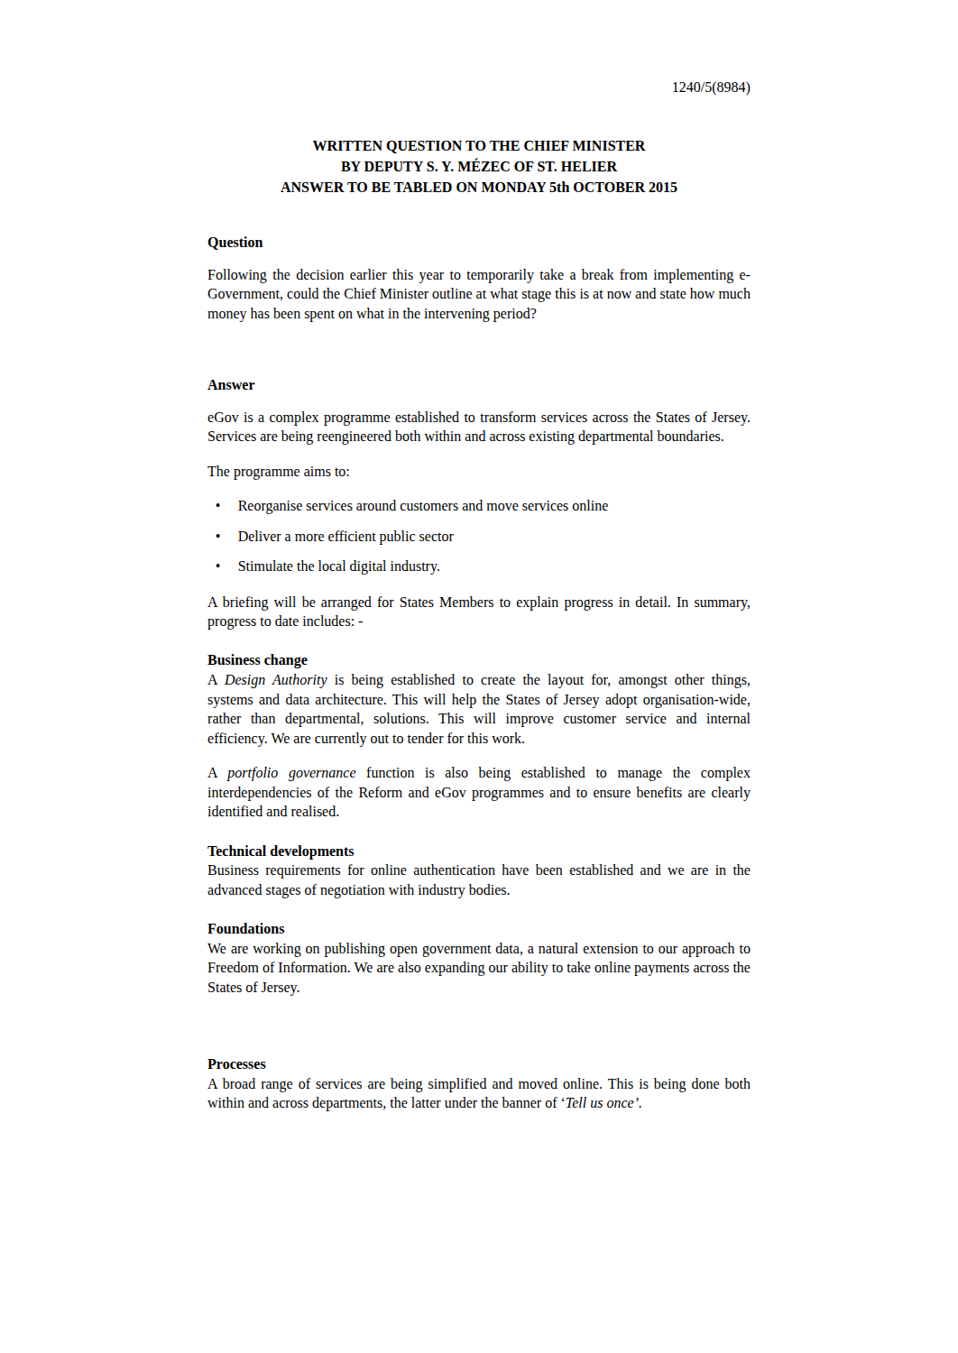1240/5(8984)
WRITTEN QUESTION TO THE CHIEF MINISTER
BY DEPUTY S. Y. MÉZEC OF ST. HELIER
ANSWER TO BE TABLED ON MONDAY 5th OCTOBER 2015
Question
Following the decision earlier this year to temporarily take a break from implementing e-Government, could the Chief Minister outline at what stage this is at now and state how much money has been spent on what in the intervening period?
Answer
eGov is a complex programme established to transform services across the States of Jersey. Services are being reengineered both within and across existing departmental boundaries.
The programme aims to:
Reorganise services around customers and move services online
Deliver a more efficient public sector
Stimulate the local digital industry.
A briefing will be arranged for States Members to explain progress in detail. In summary, progress to date includes: -
Business change
A Design Authority is being established to create the layout for, amongst other things, systems and data architecture. This will help the States of Jersey adopt organisation-wide, rather than departmental, solutions. This will improve customer service and internal efficiency. We are currently out to tender for this work.
A portfolio governance function is also being established to manage the complex interdependencies of the Reform and eGov programmes and to ensure benefits are clearly identified and realised.
Technical developments
Business requirements for online authentication have been established and we are in the advanced stages of negotiation with industry bodies.
Foundations
We are working on publishing open government data, a natural extension to our approach to Freedom of Information. We are also expanding our ability to take online payments across the States of Jersey.
Processes
A broad range of services are being simplified and moved online. This is being done both within and across departments, the latter under the banner of ‘Tell us once’.